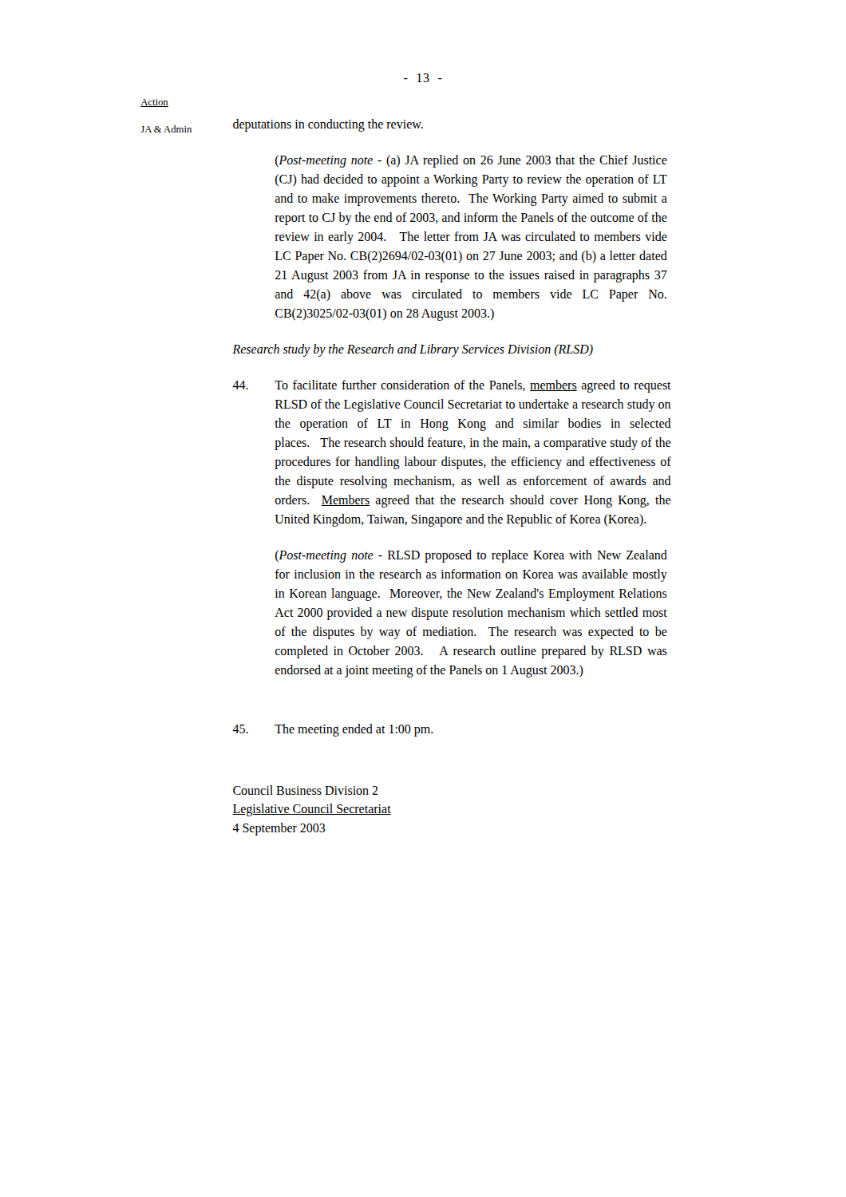- 13 -
Action JA & Admin
deputations in conducting the review.
(Post-meeting note - (a) JA replied on 26 June 2003 that the Chief Justice (CJ) had decided to appoint a Working Party to review the operation of LT and to make improvements thereto. The Working Party aimed to submit a report to CJ by the end of 2003, and inform the Panels of the outcome of the review in early 2004. The letter from JA was circulated to members vide LC Paper No. CB(2)2694/02-03(01) on 27 June 2003; and (b) a letter dated 21 August 2003 from JA in response to the issues raised in paragraphs 37 and 42(a) above was circulated to members vide LC Paper No. CB(2)3025/02-03(01) on 28 August 2003.)
Research study by the Research and Library Services Division (RLSD)
44. To facilitate further consideration of the Panels, members agreed to request RLSD of the Legislative Council Secretariat to undertake a research study on the operation of LT in Hong Kong and similar bodies in selected places. The research should feature, in the main, a comparative study of the procedures for handling labour disputes, the efficiency and effectiveness of the dispute resolving mechanism, as well as enforcement of awards and orders. Members agreed that the research should cover Hong Kong, the United Kingdom, Taiwan, Singapore and the Republic of Korea (Korea).
(Post-meeting note - RLSD proposed to replace Korea with New Zealand for inclusion in the research as information on Korea was available mostly in Korean language. Moreover, the New Zealand's Employment Relations Act 2000 provided a new dispute resolution mechanism which settled most of the disputes by way of mediation. The research was expected to be completed in October 2003. A research outline prepared by RLSD was endorsed at a joint meeting of the Panels on 1 August 2003.)
45. The meeting ended at 1:00 pm.
Council Business Division 2
Legislative Council Secretariat
4 September 2003